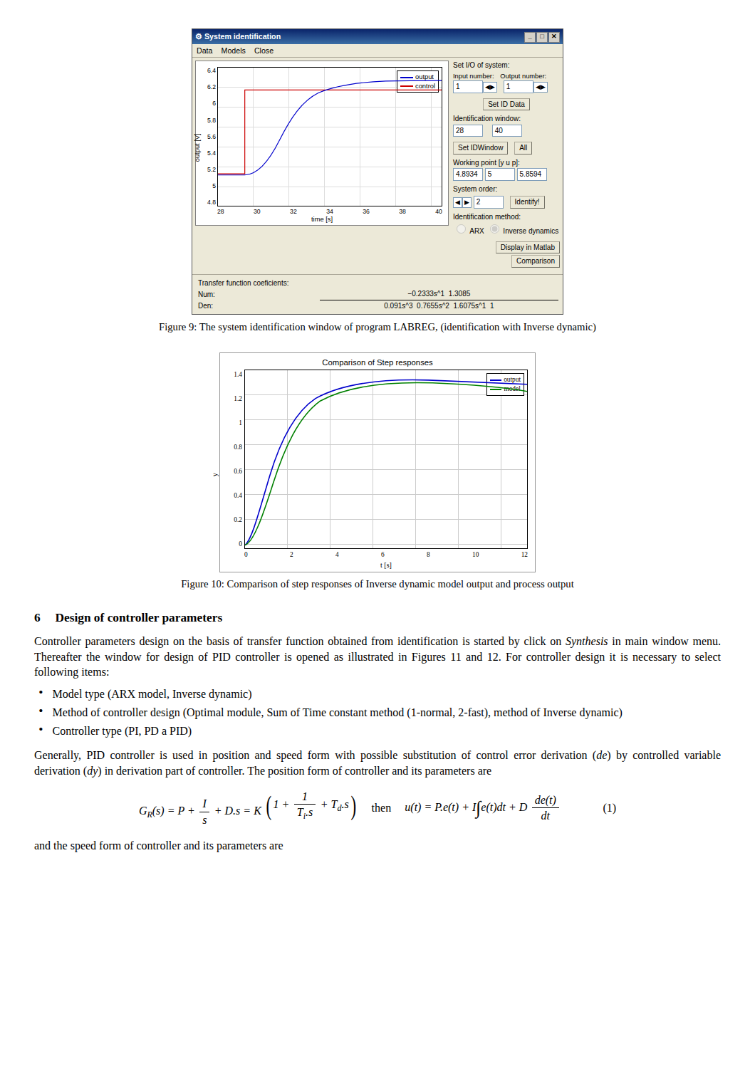⚙ System identification _□✕
Data Models Close
output [V]
6.46.265.85.65.45.254.8
output
control
28303234363840
time [s]
Set I/O of system: Input number: Output number:
1◀▶ 1◀▶
Set ID Data
Identification window: 28 40
Set IDWindow All
Working point [y u p]: 4.8934 5 5.8594
System order: ◀▶ 2 Identify!
Identification method: ARX Inverse dynamics
Display in Matlab
Comparison
| Transfer function coeficients: | |
| Num: | −0.2333s^1 1.3085 |
| Den: | 0.091s^3 0.7655s^2 1.6075s^1 1 |
Figure 9: The system identification window of program LABREG, (identification with Inverse dynamic)
Comparison of Step responses
y
1.41.210.80.60.40.20
output
model
024681012
t [s]
Figure 10: Comparison of step responses of Inverse dynamic model output and process output
6 Design of controller parameters
Controller parameters design on the basis of transfer function obtained from identification is started by click on Synthesis in main window menu. Thereafter the window for design of PID controller is opened as illustrated in Figures 11 and 12. For controller design it is necessary to select following items:
Model type (ARX model, Inverse dynamic)
Method of controller design (Optimal module, Sum of Time constant method (1-normal, 2-fast), method of Inverse dynamic)
Controller type (PI, PD a PID)
Generally, PID controller is used in position and speed form with possible substitution of control error derivation (de) by controlled variable derivation (dy) in derivation part of controller. The position form of controller and its parameters are
GR(s) = P + Is + D.s = K ( 1 + 1 Ti.s + Td.s ) then u(t) = P.e(t) + I∫e(t)dt + D de(t) dt (1)
and the speed form of controller and its parameters are